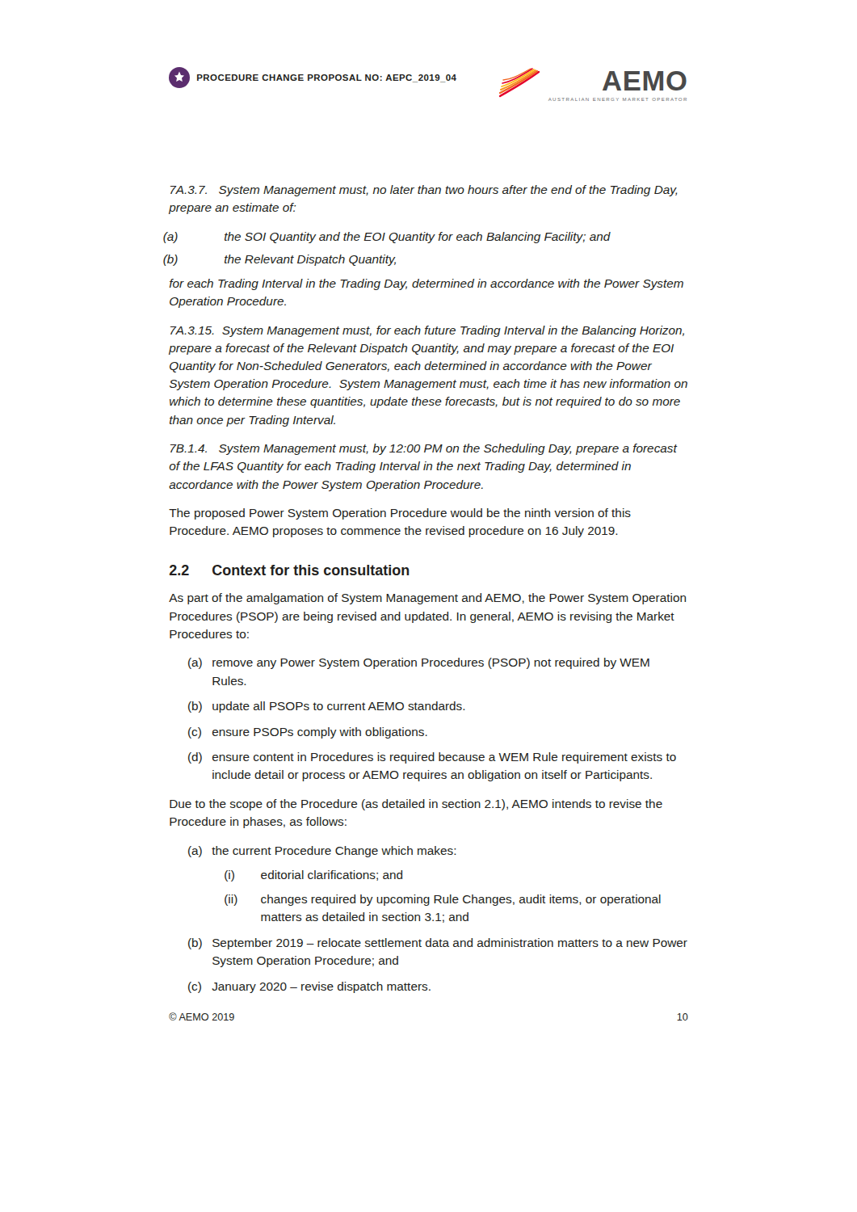Procedure Change Proposal No: AEPC_2019_04
AEMO Australian Energy Market Operator
7A.3.7. System Management must, no later than two hours after the end of the Trading Day, prepare an estimate of:
(a) the SOI Quantity and the EOI Quantity for each Balancing Facility; and
(b) the Relevant Dispatch Quantity,
for each Trading Interval in the Trading Day, determined in accordance with the Power System Operation Procedure.
7A.3.15. System Management must, for each future Trading Interval in the Balancing Horizon, prepare a forecast of the Relevant Dispatch Quantity, and may prepare a forecast of the EOI Quantity for Non-Scheduled Generators, each determined in accordance with the Power System Operation Procedure. System Management must, each time it has new information on which to determine these quantities, update these forecasts, but is not required to do so more than once per Trading Interval.
7B.1.4. System Management must, by 12:00 PM on the Scheduling Day, prepare a forecast of the LFAS Quantity for each Trading Interval in the next Trading Day, determined in accordance with the Power System Operation Procedure.
The proposed Power System Operation Procedure would be the ninth version of this Procedure. AEMO proposes to commence the revised procedure on 16 July 2019.
2.2 Context for this consultation
As part of the amalgamation of System Management and AEMO, the Power System Operation Procedures (PSOP) are being revised and updated. In general, AEMO is revising the Market Procedures to:
(a) remove any Power System Operation Procedures (PSOP) not required by WEM Rules.
(b) update all PSOPs to current AEMO standards.
(c) ensure PSOPs comply with obligations.
(d) ensure content in Procedures is required because a WEM Rule requirement exists to include detail or process or AEMO requires an obligation on itself or Participants.
Due to the scope of the Procedure (as detailed in section 2.1), AEMO intends to revise the Procedure in phases, as follows:
(a) the current Procedure Change which makes:
(i) editorial clarifications; and
(ii) changes required by upcoming Rule Changes, audit items, or operational matters as detailed in section 3.1; and
(b) September 2019 – relocate settlement data and administration matters to a new Power System Operation Procedure; and
(c) January 2020 – revise dispatch matters.
© AEMO 2019 10